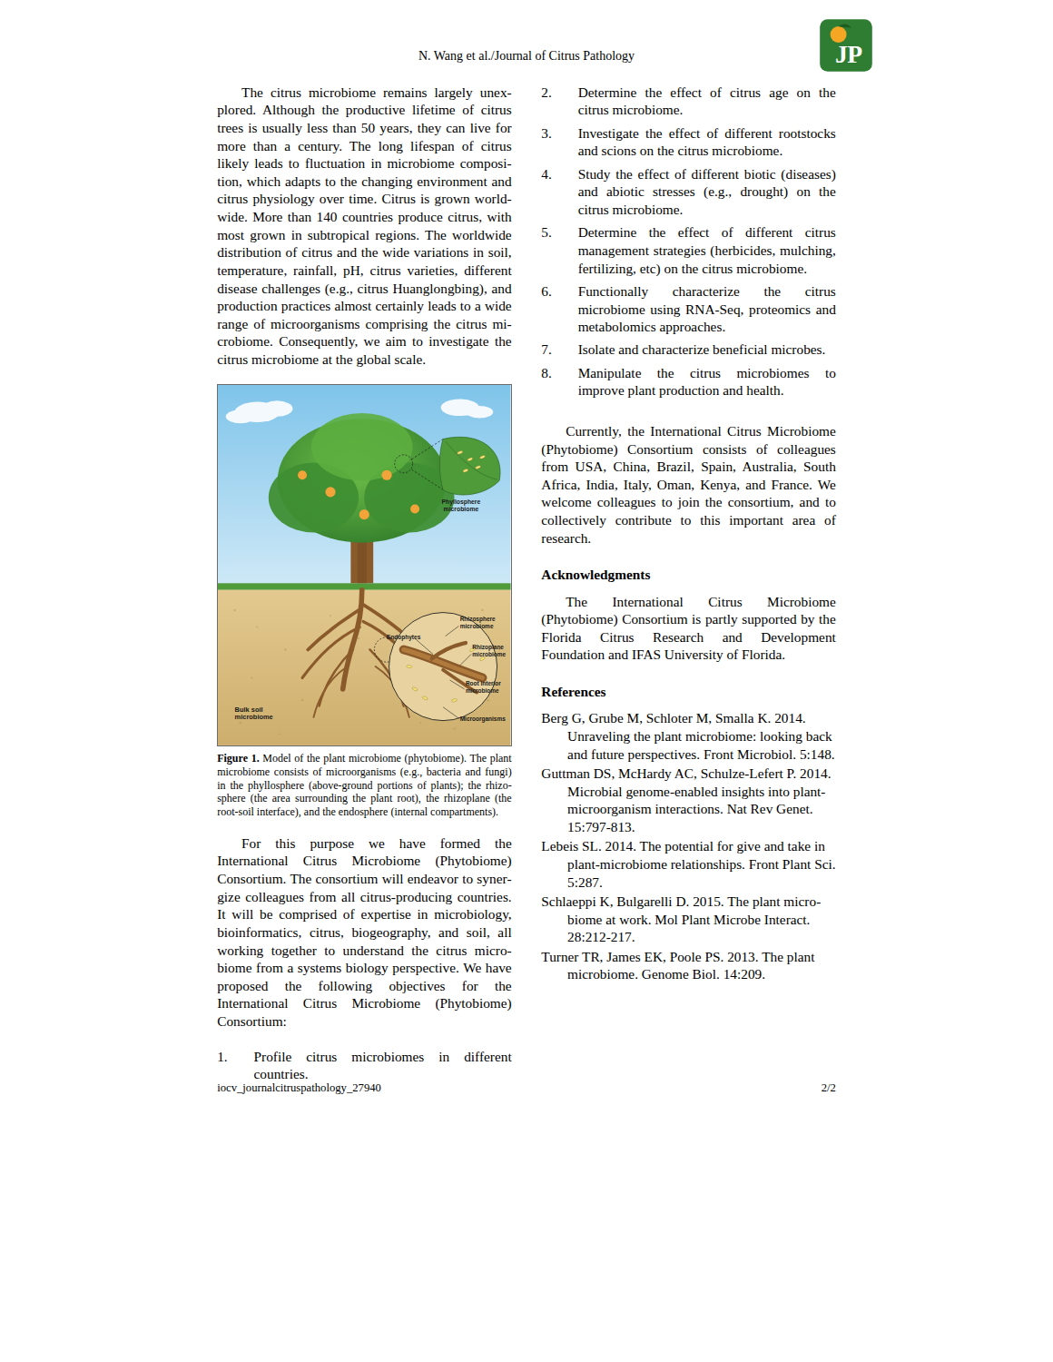N. Wang et al./Journal of Citrus Pathology
J P
The citrus microbiome remains largely unexplored. Although the productive lifetime of citrus trees is usually less than 50 years, they can live for more than a century. The long lifespan of citrus likely leads to fluctuation in microbiome composition, which adapts to the changing environment and citrus physiology over time. Citrus is grown worldwide. More than 140 countries produce citrus, with most grown in subtropical regions. The worldwide distribution of citrus and the wide variations in soil, temperature, rainfall, pH, citrus varieties, different disease challenges (e.g., citrus Huanglongbing), and production practices almost certainly leads to a wide range of microorganisms comprising the citrus microbiome. Consequently, we aim to investigate the citrus microbiome at the global scale.
Phyllosphere microbiome Rhizosphere microbiome Endophytes Rhizoplane microbiome Root interior microbiome Microorganisms Bulk soil microbiome
Figure 1. Model of the plant microbiome (phytobiome). The plant microbiome consists of microorganisms (e.g., bacteria and fungi) in the phyllosphere (above-ground portions of plants); the rhizosphere (the area surrounding the plant root), the rhizoplane (the root-soil interface), and the endosphere (internal compartments).
For this purpose we have formed the International Citrus Microbiome (Phytobiome) Consortium. The consortium will endeavor to synergize colleagues from all citrus-producing countries. It will be comprised of expertise in microbiology, bioinformatics, citrus, biogeography, and soil, all working together to understand the citrus microbiome from a systems biology perspective. We have proposed the following objectives for the International Citrus Microbiome (Phytobiome) Consortium:
Profile citrus microbiomes in different countries.
Determine the effect of citrus age on the citrus microbiome.
Investigate the effect of different rootstocks and scions on the citrus microbiome.
Study the effect of different biotic (diseases) and abiotic stresses (e.g., drought) on the citrus microbiome.
Determine the effect of different citrus management strategies (herbicides, mulching, fertilizing, etc) on the citrus microbiome.
Functionally characterize the citrus microbiome using RNA-Seq, proteomics and metabolomics approaches.
Isolate and characterize beneficial microbes.
Manipulate the citrus microbiomes to improve plant production and health.
Currently, the International Citrus Microbiome (Phytobiome) Consortium consists of colleagues from USA, China, Brazil, Spain, Australia, South Africa, India, Italy, Oman, Kenya, and France. We welcome colleagues to join the consortium, and to collectively contribute to this important area of research.
Acknowledgments
The International Citrus Microbiome (Phytobiome) Consortium is partly supported by the Florida Citrus Research and Development Foundation and IFAS University of Florida.
References
Berg G, Grube M, Schloter M, Smalla K. 2014. Unraveling the plant microbiome: looking back and future perspectives. Front Microbiol. 5:148.
Guttman DS, McHardy AC, Schulze-Lefert P. 2014. Microbial genome-enabled insights into plant-microorganism interactions. Nat Rev Genet. 15:797-813.
Lebeis SL. 2014. The potential for give and take in plant-microbiome relationships. Front Plant Sci. 5:287.
Schlaeppi K, Bulgarelli D. 2015. The plant microbiome at work. Mol Plant Microbe Interact. 28:212-217.
Turner TR, James EK, Poole PS. 2013. The plant microbiome. Genome Biol. 14:209.
iocv_journalcitruspathology_27940 2/2